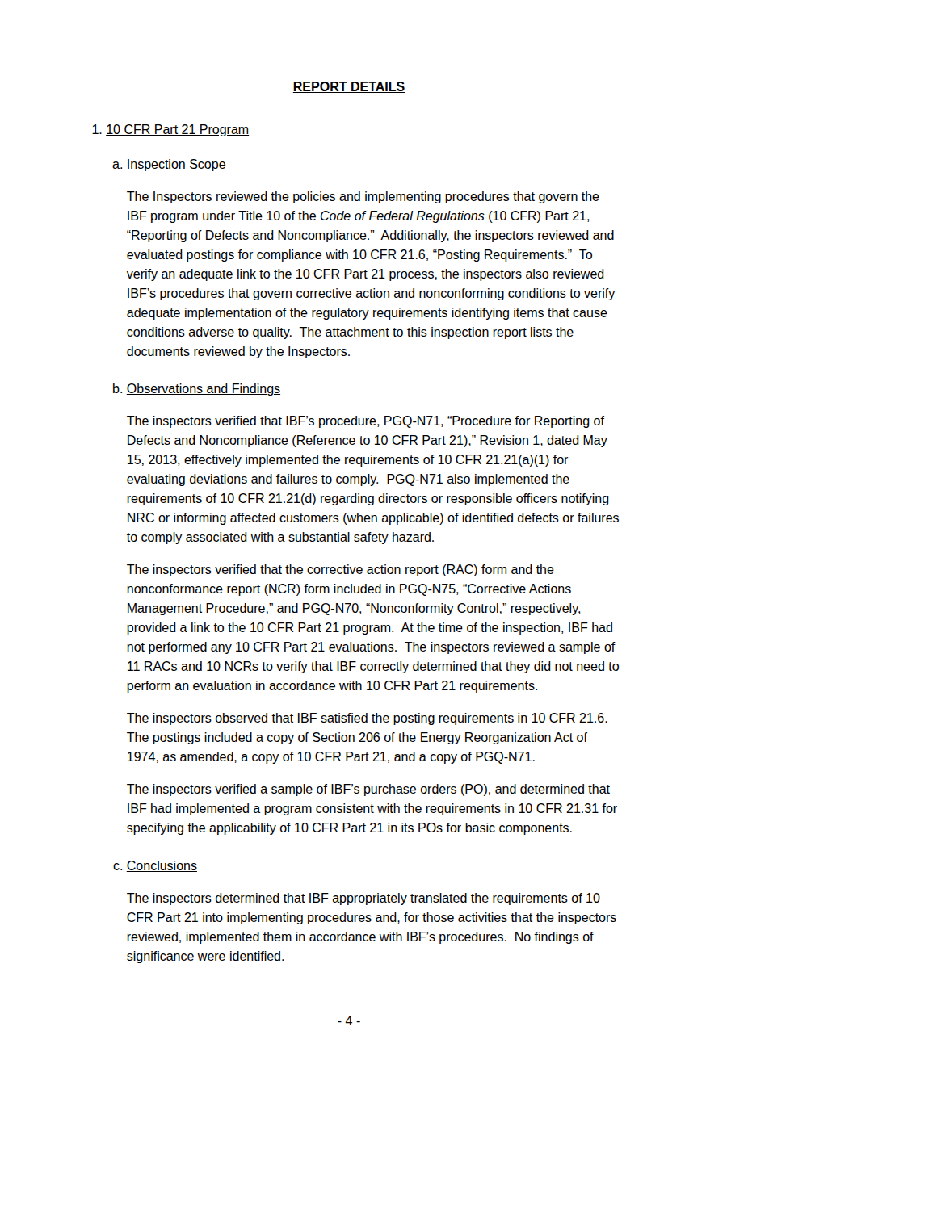REPORT DETAILS
10 CFR Part 21 Program
Inspection Scope
The Inspectors reviewed the policies and implementing procedures that govern the IBF program under Title 10 of the Code of Federal Regulations (10 CFR) Part 21, “Reporting of Defects and Noncompliance.” Additionally, the inspectors reviewed and evaluated postings for compliance with 10 CFR 21.6, “Posting Requirements.” To verify an adequate link to the 10 CFR Part 21 process, the inspectors also reviewed IBF’s procedures that govern corrective action and nonconforming conditions to verify adequate implementation of the regulatory requirements identifying items that cause conditions adverse to quality. The attachment to this inspection report lists the documents reviewed by the Inspectors.
Observations and Findings
The inspectors verified that IBF’s procedure, PGQ-N71, “Procedure for Reporting of Defects and Noncompliance (Reference to 10 CFR Part 21),” Revision 1, dated May 15, 2013, effectively implemented the requirements of 10 CFR 21.21(a)(1) for evaluating deviations and failures to comply. PGQ-N71 also implemented the requirements of 10 CFR 21.21(d) regarding directors or responsible officers notifying NRC or informing affected customers (when applicable) of identified defects or failures to comply associated with a substantial safety hazard.
The inspectors verified that the corrective action report (RAC) form and the nonconformance report (NCR) form included in PGQ-N75, “Corrective Actions Management Procedure,” and PGQ-N70, “Nonconformity Control,” respectively, provided a link to the 10 CFR Part 21 program. At the time of the inspection, IBF had not performed any 10 CFR Part 21 evaluations. The inspectors reviewed a sample of 11 RACs and 10 NCRs to verify that IBF correctly determined that they did not need to perform an evaluation in accordance with 10 CFR Part 21 requirements.
The inspectors observed that IBF satisfied the posting requirements in 10 CFR 21.6. The postings included a copy of Section 206 of the Energy Reorganization Act of 1974, as amended, a copy of 10 CFR Part 21, and a copy of PGQ-N71.
The inspectors verified a sample of IBF’s purchase orders (PO), and determined that IBF had implemented a program consistent with the requirements in 10 CFR 21.31 for specifying the applicability of 10 CFR Part 21 in its POs for basic components.
Conclusions
The inspectors determined that IBF appropriately translated the requirements of 10 CFR Part 21 into implementing procedures and, for those activities that the inspectors reviewed, implemented them in accordance with IBF’s procedures. No findings of significance were identified.
- 4 -